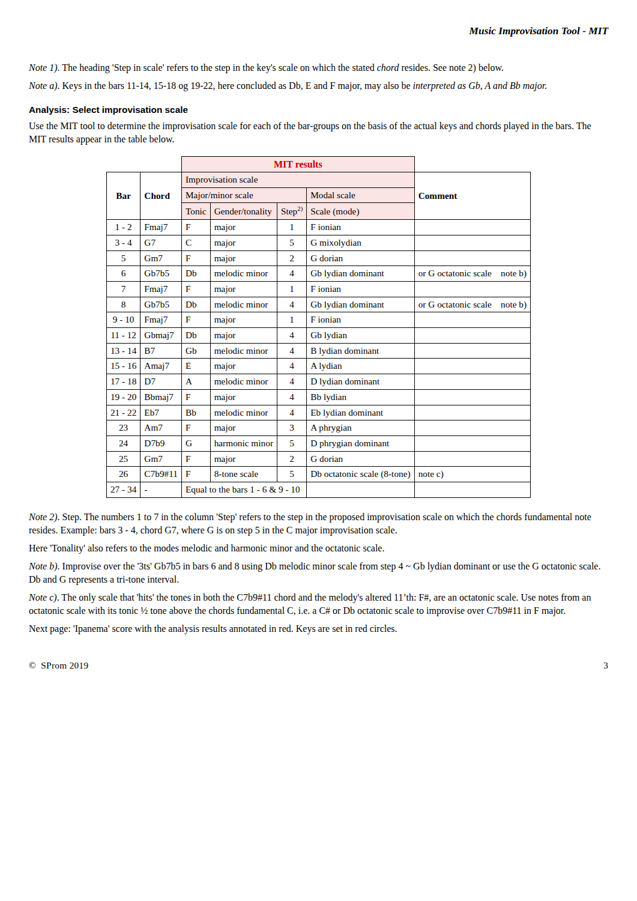Music Improvisation Tool - MIT
Note 1). The heading 'Step in scale' refers to the step in the key's scale on which the stated chord resides. See note 2) below.
Note a). Keys in the bars 11-14, 15-18 og 19-22, here concluded as Db, E and F major, may also be interpreted as Gb, A and Bb major.
Analysis: Select improvisation scale
Use the MIT tool to determine the improvisation scale for each of the bar-groups on the basis of the actual keys and chords played in the bars. The MIT results appear in the table below.
| | | MIT results | |
| Bar | Chord | Improvisation scale | Comment |
| Major/minor scale | Modal scale |
| Tonic | Gender/tonality | Step 2) | Scale (mode) |
| 1 - 2 | Fmaj7 | F | major | 1 | F ionian | |
| 3 - 4 | G7 | C | major | 5 | G mixolydian | |
| 5 | Gm7 | F | major | 2 | G dorian | |
| 6 | Gb7b5 | Db | melodic minor | 4 | Gb lydian dominant | or G octatonic scale note b) |
| 7 | Fmaj7 | F | major | 1 | F ionian | |
| 8 | Gb7b5 | Db | melodic minor | 4 | Gb lydian dominant | or G octatonic scale note b) |
| 9 - 10 | Fmaj7 | F | major | 1 | F ionian | |
| 11 - 12 | Gbmaj7 | Db | major | 4 | Gb lydian | |
| 13 - 14 | B7 | Gb | melodic minor | 4 | B lydian dominant | |
| 15 - 16 | Amaj7 | E | major | 4 | A lydian | |
| 17 - 18 | D7 | A | melodic minor | 4 | D lydian dominant | |
| 19 - 20 | Bbmaj7 | F | major | 4 | Bb lydian | |
| 21 - 22 | Eb7 | Bb | melodic minor | 4 | Eb lydian dominant | |
| 23 | Am7 | F | major | 3 | A phrygian | |
| 24 | D7b9 | G | harmonic minor | 5 | D phrygian dominant | |
| 25 | Gm7 | F | major | 2 | G dorian | |
| 26 | C7b9#11 | F | 8-tone scale | 5 | Db octatonic scale (8-tone) | note c) |
| 27 - 34 | - | Equal to the bars 1 - 6 & 9 - 10 | | |
Note 2). Step. The numbers 1 to 7 in the column 'Step' refers to the step in the proposed improvisation scale on which the chords fundamental note resides. Example: bars 3 - 4, chord G7, where G is on step 5 in the C major improvisation scale.
Here 'Tonality' also refers to the modes melodic and harmonic minor and the octatonic scale.
Note b). Improvise over the '3ts' Gb7b5 in bars 6 and 8 using Db melodic minor scale from step 4 ~ Gb lydian dominant or use the G octatonic scale. Db and G represents a tri-tone interval.
Note c). The only scale that 'hits' the tones in both the C7b9#11 chord and the melody's altered 11’th: F#, are an octatonic scale. Use notes from an octatonic scale with its tonic ½ tone above the chords fundamental C, i.e. a C# or Db octatonic scale to improvise over C7b9#11 in F major.
Next page: 'Ipanema' score with the analysis results annotated in red. Keys are set in red circles.
© SProm 2019 3